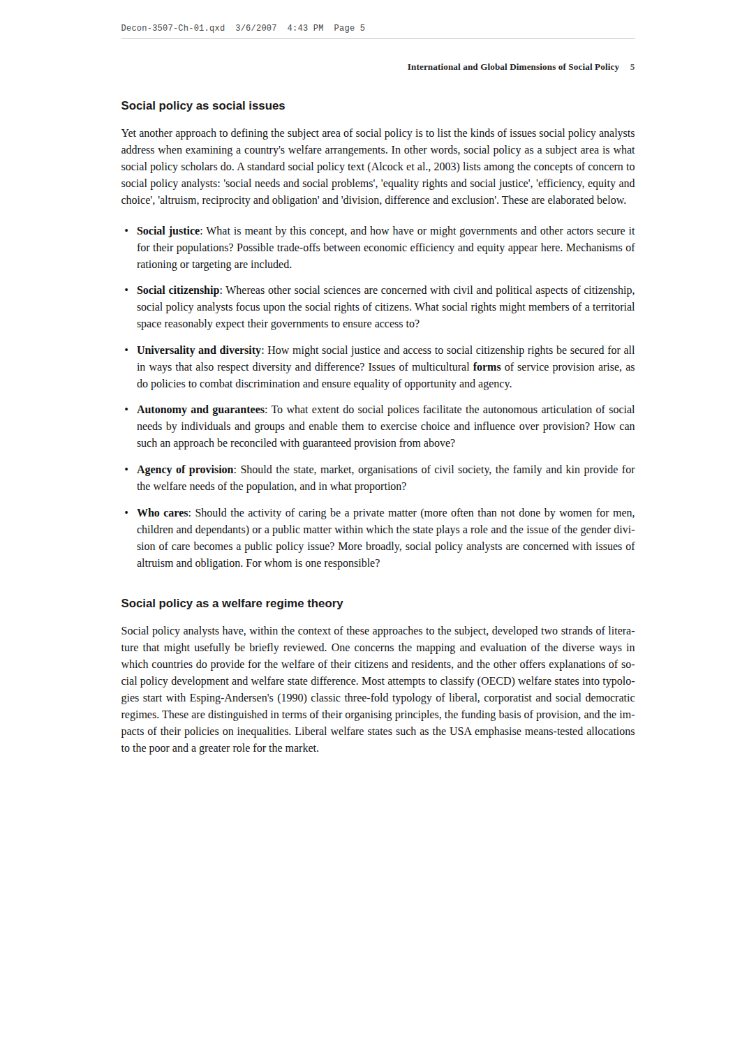Decon-3507-Ch-01.qxd 3/6/2007 4:43 PM Page 5
International and Global Dimensions of Social Policy 5
Social policy as social issues
Yet another approach to defining the subject area of social policy is to list the kinds of issues social policy analysts address when examining a country's welfare arrangements. In other words, social policy as a subject area is what social policy scholars do. A standard social policy text (Alcock et al., 2003) lists among the concepts of concern to social policy analysts: 'social needs and social problems', 'equality rights and social justice', 'efficiency, equity and choice', 'altruism, reciprocity and obligation' and 'division, difference and exclusion'. These are elaborated below.
Social justice: What is meant by this concept, and how have or might governments and other actors secure it for their populations? Possible trade-offs between economic efficiency and equity appear here. Mechanisms of rationing or targeting are included.
Social citizenship: Whereas other social sciences are concerned with civil and political aspects of citizenship, social policy analysts focus upon the social rights of citizens. What social rights might members of a territorial space reasonably expect their governments to ensure access to?
Universality and diversity: How might social justice and access to social citizenship rights be secured for all in ways that also respect diversity and difference? Issues of multicultural forms of service provision arise, as do policies to combat discrimination and ensure equality of opportunity and agency.
Autonomy and guarantees: To what extent do social polices facilitate the autonomous articulation of social needs by individuals and groups and enable them to exercise choice and influence over provision? How can such an approach be reconciled with guaranteed provision from above?
Agency of provision: Should the state, market, organisations of civil society, the family and kin provide for the welfare needs of the population, and in what proportion?
Who cares: Should the activity of caring be a private matter (more often than not done by women for men, children and dependants) or a public matter within which the state plays a role and the issue of the gender division of care becomes a public policy issue? More broadly, social policy analysts are concerned with issues of altruism and obligation. For whom is one responsible?
Social policy as a welfare regime theory
Social policy analysts have, within the context of these approaches to the subject, developed two strands of literature that might usefully be briefly reviewed. One concerns the mapping and evaluation of the diverse ways in which countries do provide for the welfare of their citizens and residents, and the other offers explanations of social policy development and welfare state difference. Most attempts to classify (OECD) welfare states into typologies start with Esping-Andersen's (1990) classic three-fold typology of liberal, corporatist and social democratic regimes. These are distinguished in terms of their organising principles, the funding basis of provision, and the impacts of their policies on inequalities. Liberal welfare states such as the USA emphasise means-tested allocations to the poor and a greater role for the market.